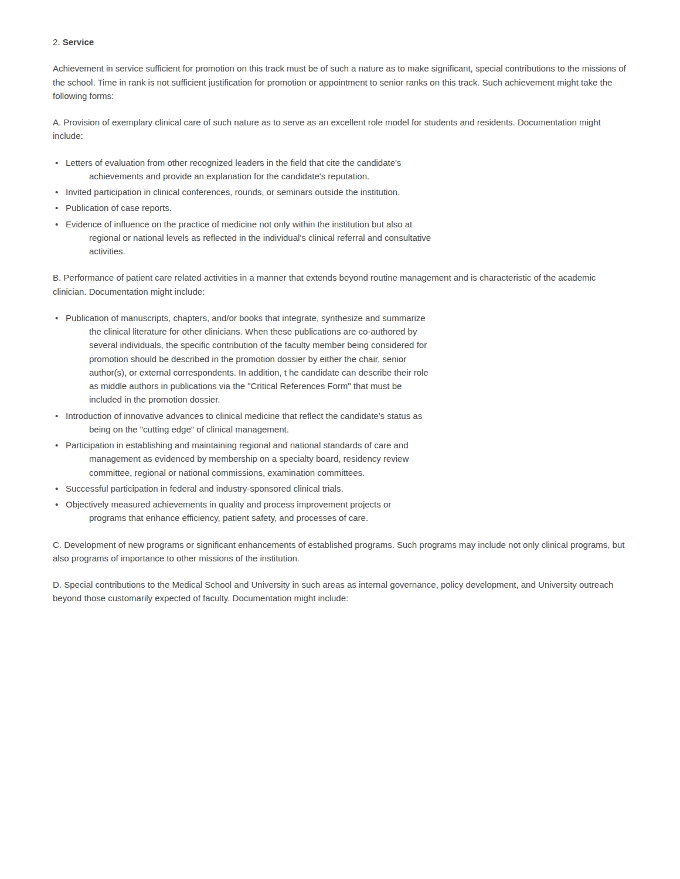2. Service
Achievement in service sufficient for promotion on this track must be of such a nature as to make significant, special contributions to the missions of the school. Time in rank is not sufficient justification for promotion or appointment to senior ranks on this track. Such achievement might take the following forms:
A. Provision of exemplary clinical care of such nature as to serve as an excellent role model for students and residents. Documentation might include:
Letters of evaluation from other recognized leaders in the field that cite the candidate'sachievements and provide an explanation for the candidate's reputation.
Invited participation in clinical conferences, rounds, or seminars outside the institution.
Publication of case reports.
Evidence of influence on the practice of medicine not only within the institution but also atregional or national levels as reflected in the individual's clinical referral and consultative activities.
B. Performance of patient care related activities in a manner that extends beyond routine management and is characteristic of the academic clinician. Documentation might include:
Publication of manuscripts, chapters, and/or books that integrate, synthesize and summarizethe clinical literature for other clinicians. When these publications are co-authored by several individuals, the specific contribution of the faculty member being considered for promotion should be described in the promotion dossier by either the chair, senior author(s), or external correspondents. In addition, t he candidate can describe their role as middle authors in publications via the "Critical References Form" that must be included in the promotion dossier.
Introduction of innovative advances to clinical medicine that reflect the candidate's status asbeing on the "cutting edge" of clinical management.
Participation in establishing and maintaining regional and national standards of care andmanagement as evidenced by membership on a specialty board, residency review committee, regional or national commissions, examination committees.
Successful participation in federal and industry-sponsored clinical trials.
Objectively measured achievements in quality and process improvement projects orprograms that enhance efficiency, patient safety, and processes of care.
C. Development of new programs or significant enhancements of established programs. Such programs may include not only clinical programs, but also programs of importance to other missions of the institution.
D. Special contributions to the Medical School and University in such areas as internal governance, policy development, and University outreach beyond those customarily expected of faculty. Documentation might include: